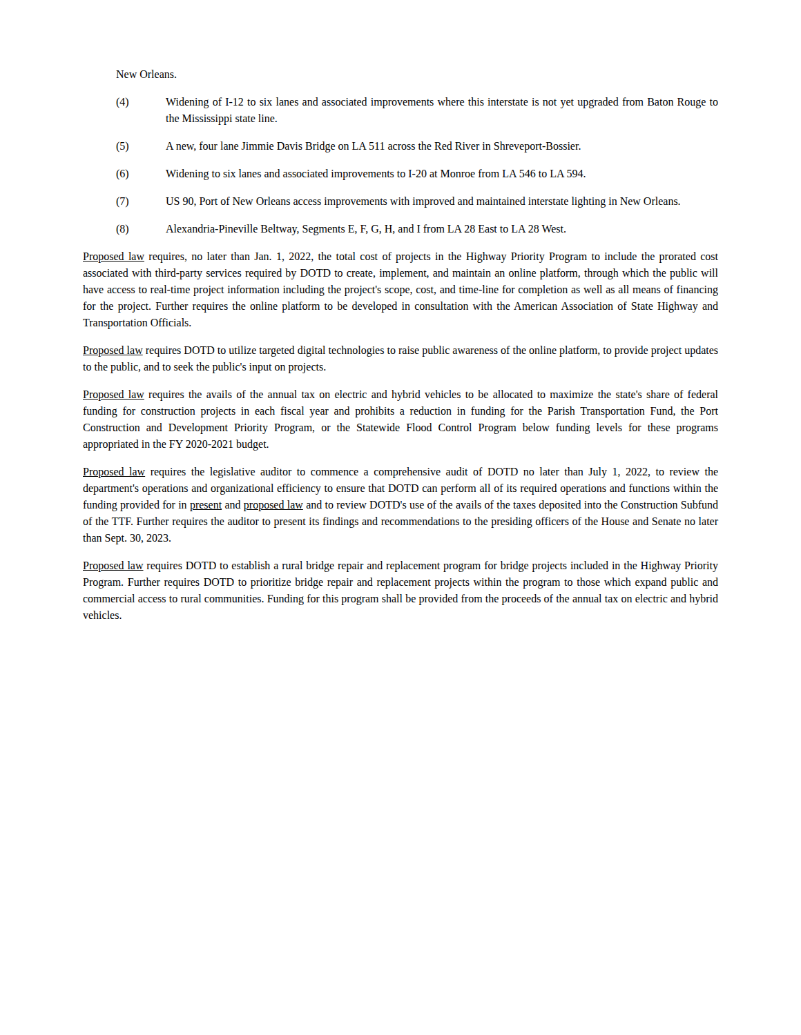New Orleans.
(4)
Widening of I-12 to six lanes and associated improvements where this interstate is not yet upgraded from Baton Rouge to the Mississippi state line.
(5)
A new, four lane Jimmie Davis Bridge on LA 511 across the Red River in Shreveport-Bossier.
(6)
Widening to six lanes and associated improvements to I-20 at Monroe from LA 546 to LA 594.
(7)
US 90, Port of New Orleans access improvements with improved and maintained interstate lighting in New Orleans.
(8)
Alexandria-Pineville Beltway, Segments E, F, G, H, and I from LA 28 East to LA 28 West.
Proposed law requires, no later than Jan. 1, 2022, the total cost of projects in the Highway Priority Program to include the prorated cost associated with third-party services required by DOTD to create, implement, and maintain an online platform, through which the public will have access to real-time project information including the project's scope, cost, and time-line for completion as well as all means of financing for the project. Further requires the online platform to be developed in consultation with the American Association of State Highway and Transportation Officials.
Proposed law requires DOTD to utilize targeted digital technologies to raise public awareness of the online platform, to provide project updates to the public, and to seek the public's input on projects.
Proposed law requires the avails of the annual tax on electric and hybrid vehicles to be allocated to maximize the state's share of federal funding for construction projects in each fiscal year and prohibits a reduction in funding for the Parish Transportation Fund, the Port Construction and Development Priority Program, or the Statewide Flood Control Program below funding levels for these programs appropriated in the FY 2020-2021 budget.
Proposed law requires the legislative auditor to commence a comprehensive audit of DOTD no later than July 1, 2022, to review the department's operations and organizational efficiency to ensure that DOTD can perform all of its required operations and functions within the funding provided for in present and proposed law and to review DOTD's use of the avails of the taxes deposited into the Construction Subfund of the TTF. Further requires the auditor to present its findings and recommendations to the presiding officers of the House and Senate no later than Sept. 30, 2023.
Proposed law requires DOTD to establish a rural bridge repair and replacement program for bridge projects included in the Highway Priority Program. Further requires DOTD to prioritize bridge repair and replacement projects within the program to those which expand public and commercial access to rural communities. Funding for this program shall be provided from the proceeds of the annual tax on electric and hybrid vehicles.